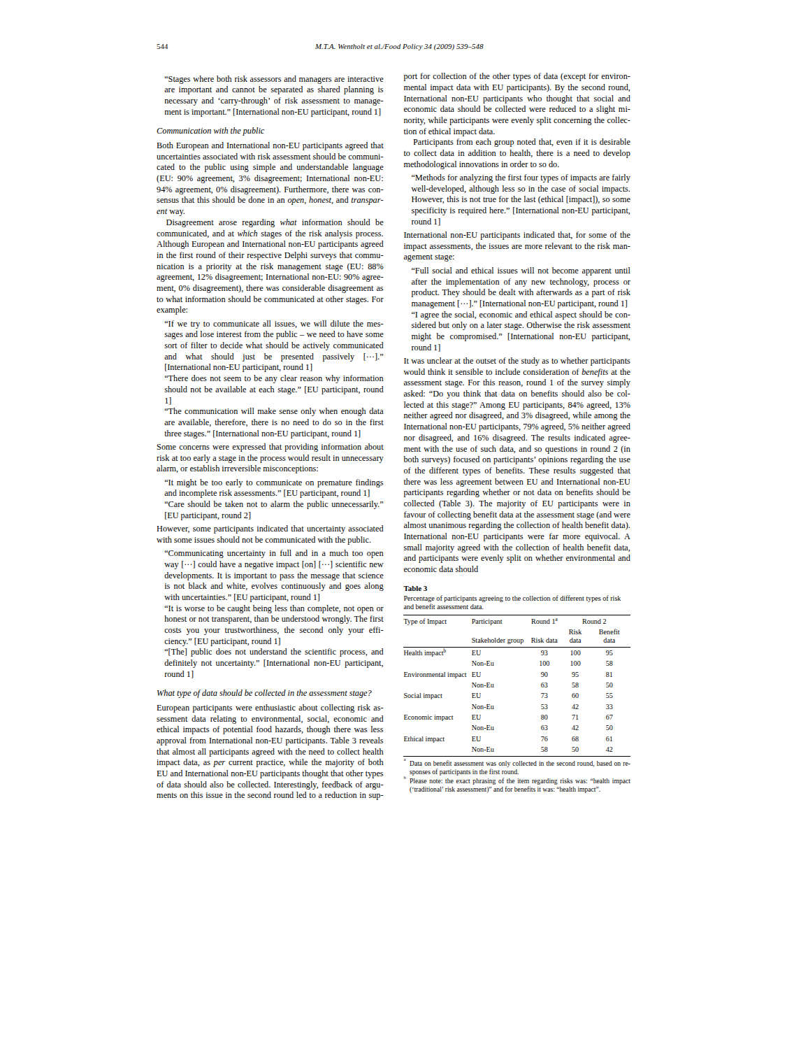544
M.T.A. Wentholt et al./Food Policy 34 (2009) 539–548
“Stages where both risk assessors and managers are interactive are important and cannot be separated as shared planning is necessary and ‘carry-through’ of risk assessment to management is important.” [International non-EU participant, round 1]
Communication with the public
Both European and International non-EU participants agreed that uncertainties associated with risk assessment should be communicated to the public using simple and understandable language (EU: 90% agreement, 3% disagreement; International non-EU: 94% agreement, 0% disagreement). Furthermore, there was consensus that this should be done in an open, honest, and transparent way.
Disagreement arose regarding what information should be communicated, and at which stages of the risk analysis process. Although European and International non-EU participants agreed in the first round of their respective Delphi surveys that communication is a priority at the risk management stage (EU: 88% agreement, 12% disagreement; International non-EU: 90% agreement, 0% disagreement), there was considerable disagreement as to what information should be communicated at other stages. For example:
“If we try to communicate all issues, we will dilute the messages and lose interest from the public – we need to have some sort of filter to decide what should be actively communicated and what should just be presented passively [···].” [International non-EU participant, round 1]
“There does not seem to be any clear reason why information should not be available at each stage.” [EU participant, round 1]
“The communication will make sense only when enough data are available, therefore, there is no need to do so in the first three stages.” [International non-EU participant, round 1]
Some concerns were expressed that providing information about risk at too early a stage in the process would result in unnecessary alarm, or establish irreversible misconceptions:
“It might be too early to communicate on premature findings and incomplete risk assessments.” [EU participant, round 1]
“Care should be taken not to alarm the public unnecessarily.” [EU participant, round 2]
However, some participants indicated that uncertainty associated with some issues should not be communicated with the public.
“Communicating uncertainty in full and in a much too open way [···] could have a negative impact [on] [···] scientific new developments. It is important to pass the message that science is not black and white, evolves continuously and goes along with uncertainties.” [EU participant, round 1]
“It is worse to be caught being less than complete, not open or honest or not transparent, than be understood wrongly. The first costs you your trustworthiness, the second only your efficiency.” [EU participant, round 1]
“[The] public does not understand the scientific process, and definitely not uncertainty.” [International non-EU participant, round 1]
What type of data should be collected in the assessment stage?
European participants were enthusiastic about collecting risk assessment data relating to environmental, social, economic and ethical impacts of potential food hazards, though there was less approval from International non-EU participants. Table 3 reveals that almost all participants agreed with the need to collect health impact data, as per current practice, while the majority of both EU and International non-EU participants thought that other types of data should also be collected. Interestingly, feedback of arguments on this issue in the second round led to a reduction in support for collection of the other types of data (except for environmental impact data with EU participants). By the second round, International non-EU participants who thought that social and economic data should be collected were reduced to a slight minority, while participants were evenly split concerning the collection of ethical impact data.
Participants from each group noted that, even if it is desirable to collect data in addition to health, there is a need to develop methodological innovations in order to so do.
“Methods for analyzing the first four types of impacts are fairly well-developed, although less so in the case of social impacts. However, this is not true for the last (ethical [impact]), so some specificity is required here.” [International non-EU participant, round 1]
International non-EU participants indicated that, for some of the impact assessments, the issues are more relevant to the risk management stage:
“Full social and ethical issues will not become apparent until after the implementation of any new technology, process or product. They should be dealt with afterwards as a part of risk management [···].” [International non-EU participant, round 1]
“I agree the social, economic and ethical aspect should be considered but only on a later stage. Otherwise the risk assessment might be compromised.” [International non-EU participant, round 1]
It was unclear at the outset of the study as to whether participants would think it sensible to include consideration of benefits at the assessment stage. For this reason, round 1 of the survey simply asked: “Do you think that data on benefits should also be collected at this stage?” Among EU participants, 84% agreed, 13% neither agreed nor disagreed, and 3% disagreed, while among the International non-EU participants, 79% agreed, 5% neither agreed nor disagreed, and 16% disagreed. The results indicated agreement with the use of such data, and so questions in round 2 (in both surveys) focused on participants’ opinions regarding the use of the different types of benefits. These results suggested that there was less agreement between EU and International non-EU participants regarding whether or not data on benefits should be collected (Table 3). The majority of EU participants were in favour of collecting benefit data at the assessment stage (and were almost unanimous regarding the collection of health benefit data). International non-EU participants were far more equivocal. A small majority agreed with the collection of health benefit data, and participants were evenly split on whether environmental and economic data should
Table 3
Percentage of participants agreeing to the collection of different types of risk and benefit assessment data.
| Type of Impact | Participant | Round 1 a | Round 2 |
| --- | --- | --- | --- |
| | Stakeholder group | Risk data | Risk data | Benefit data |
| Health impact b | EU | 93 | 100 | 95 |
| | Non-Eu | 100 | 100 | 58 |
| Environmental impact | EU | 90 | 95 | 81 |
| | Non-Eu | 63 | 58 | 50 |
| Social impact | EU | 73 | 60 | 55 |
| | Non-Eu | 53 | 42 | 33 |
| Economic impact | EU | 80 | 71 | 67 |
| | Non-Eu | 63 | 42 | 50 |
| Ethical impact | EU | 76 | 68 | 61 |
| | Non-Eu | 58 | 50 | 42 |
a Data on benefit assessment was only collected in the second round, based on responses of participants in the first round.
b Please note: the exact phrasing of the item regarding risks was: “health impact (‘traditional’ risk assessment)” and for benefits it was: “health impact”.